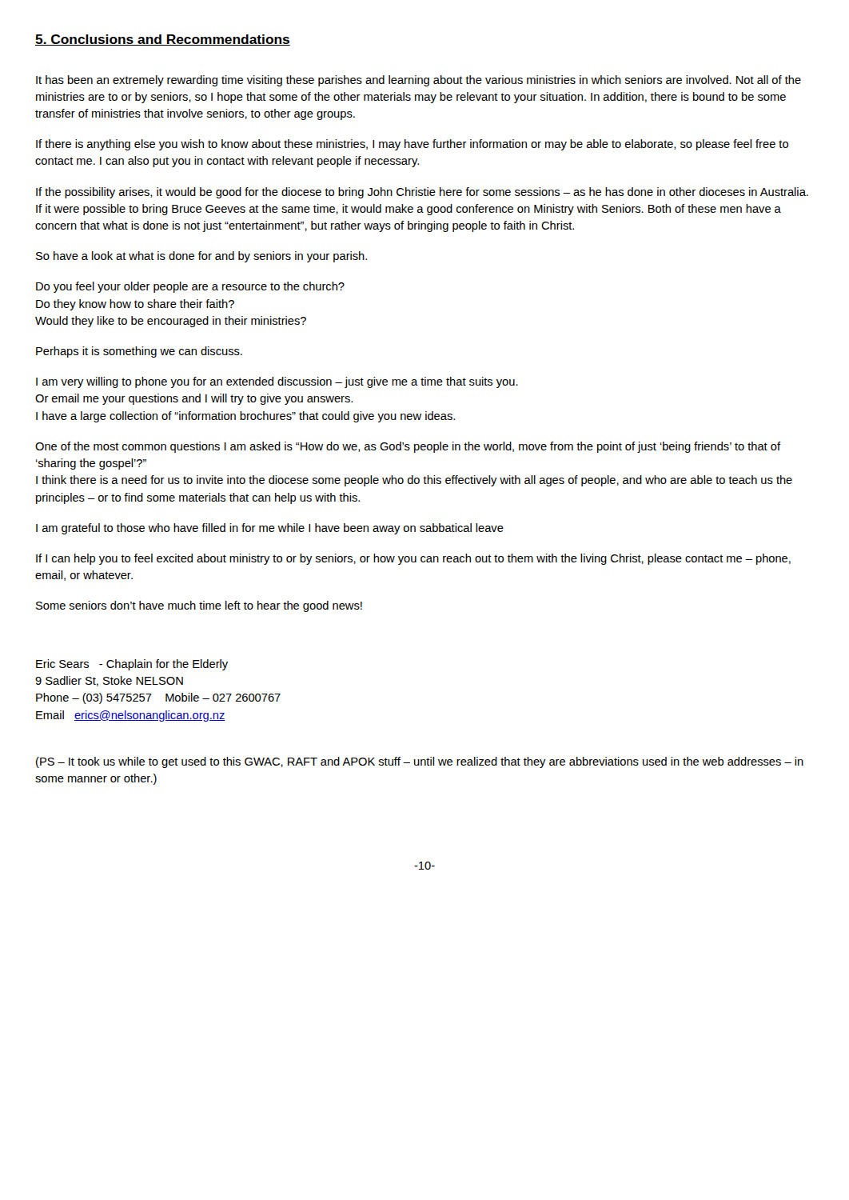5. Conclusions and Recommendations
It has been an extremely rewarding time visiting these parishes and learning about the various ministries in which seniors are involved. Not all of the ministries are to or by seniors, so I hope that some of the other materials may be relevant to your situation. In addition, there is bound to be some transfer of ministries that involve seniors, to other age groups.
If there is anything else you wish to know about these ministries, I may have further information or may be able to elaborate, so please feel free to contact me. I can also put you in contact with relevant people if necessary.
If the possibility arises, it would be good for the diocese to bring John Christie here for some sessions – as he has done in other dioceses in Australia. If it were possible to bring Bruce Geeves at the same time, it would make a good conference on Ministry with Seniors. Both of these men have a concern that what is done is not just “entertainment”, but rather ways of bringing people to faith in Christ.
So have a look at what is done for and by seniors in your parish.
Do you feel your older people are a resource to the church?
Do they know how to share their faith?
Would they like to be encouraged in their ministries?
Perhaps it is something we can discuss.
I am very willing to phone you for an extended discussion – just give me a time that suits you.
Or email me your questions and I will try to give you answers.
I have a large collection of “information brochures” that could give you new ideas.
One of the most common questions I am asked is “How do we, as God’s people in the world, move from the point of just ‘being friends’ to that of ‘sharing the gospel’?”
I think there is a need for us to invite into the diocese some people who do this effectively with all ages of people, and who are able to teach us the principles – or to find some materials that can help us with this.
I am grateful to those who have filled in for me while I have been away on sabbatical leave
If I can help you to feel excited about ministry to or by seniors, or how you can reach out to them with the living Christ, please contact me – phone, email, or whatever.
Some seniors don’t have much time left to hear the good news!
Eric Sears - Chaplain for the Elderly
9 Sadlier St, Stoke NELSON
Phone – (03) 5475257 Mobile – 027 2600767
Email erics@nelsonanglican.org.nz
(PS – It took us while to get used to this GWAC, RAFT and APOK stuff – until we realized that they are abbreviations used in the web addresses – in some manner or other.)
-10-